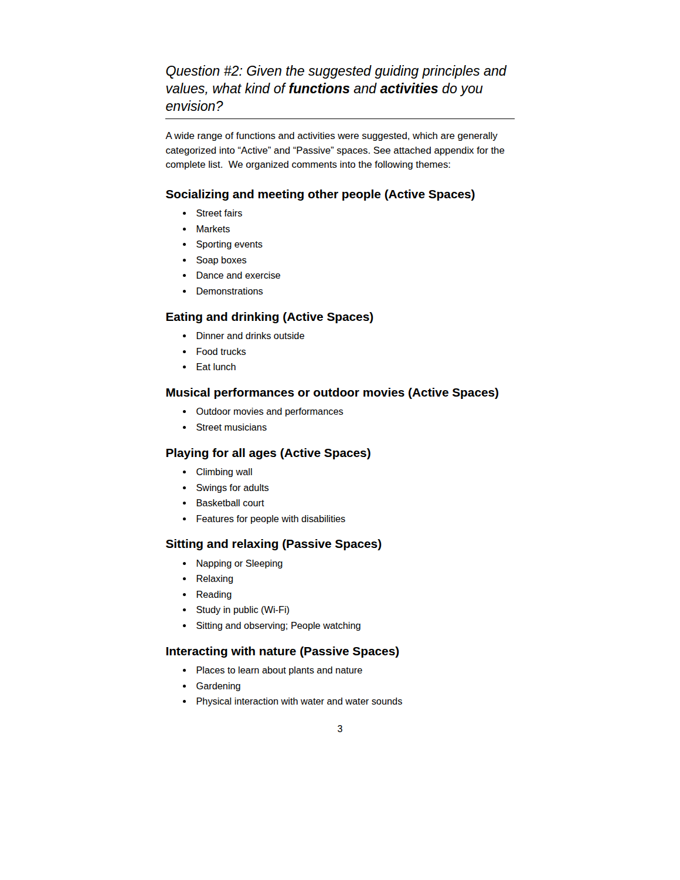Question #2: Given the suggested guiding principles and values, what kind of functions and activities do you envision?
A wide range of functions and activities were suggested, which are generally categorized into “Active” and “Passive” spaces. See attached appendix for the complete list. We organized comments into the following themes:
Socializing and meeting other people (Active Spaces)
Street fairs
Markets
Sporting events
Soap boxes
Dance and exercise
Demonstrations
Eating and drinking (Active Spaces)
Dinner and drinks outside
Food trucks
Eat lunch
Musical performances or outdoor movies (Active Spaces)
Outdoor movies and performances
Street musicians
Playing for all ages (Active Spaces)
Climbing wall
Swings for adults
Basketball court
Features for people with disabilities
Sitting and relaxing (Passive Spaces)
Napping or Sleeping
Relaxing
Reading
Study in public (Wi-Fi)
Sitting and observing; People watching
Interacting with nature (Passive Spaces)
Places to learn about plants and nature
Gardening
Physical interaction with water and water sounds
3